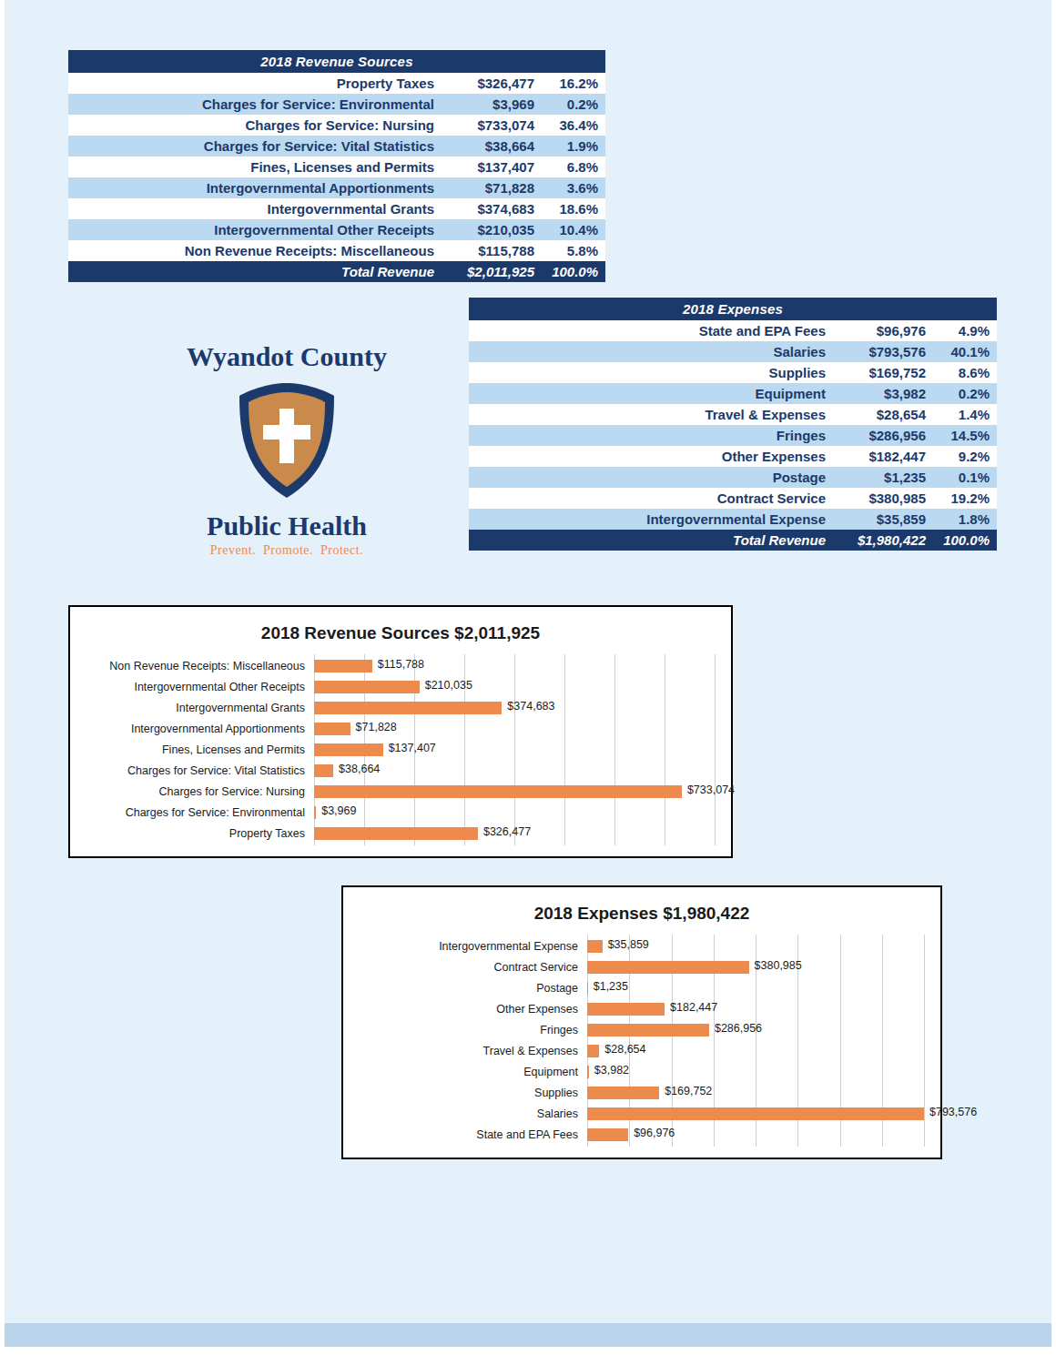2018 Revenue Sources
| Property Taxes | $326,477 | 16.2% |
| Charges for Service: Environmental | $3,969 | 0.2% |
| Charges for Service: Nursing | $733,074 | 36.4% |
| Charges for Service: Vital Statistics | $38,664 | 1.9% |
| Fines, Licenses and Permits | $137,407 | 6.8% |
| Intergovernmental Apportionments | $71,828 | 3.6% |
| Intergovernmental Grants | $374,683 | 18.6% |
| Intergovernmental Other Receipts | $210,035 | 10.4% |
| Non Revenue Receipts: Miscellaneous | $115,788 | 5.8% |
| Total Revenue | $2,011,925 | 100.0% |
2018 Expenses
| State and EPA Fees | $96,976 | 4.9% |
| Salaries | $793,576 | 40.1% |
| Supplies | $169,752 | 8.6% |
| Equipment | $3,982 | 0.2% |
| Travel & Expenses | $28,654 | 1.4% |
| Fringes | $286,956 | 14.5% |
| Other Expenses | $182,447 | 9.2% |
| Postage | $1,235 | 0.1% |
| Contract Service | $380,985 | 19.2% |
| Intergovernmental Expense | $35,859 | 1.8% |
| Total Revenue | $1,980,422 | 100.0% |
Wyandot County
Public Health
Prevent. Promote. Protect.
2018 Revenue Sources $2,011,925
Non Revenue Receipts: Miscellaneous
$115,788
Intergovernmental Other Receipts
$210,035
Intergovernmental Grants
$374,683
Intergovernmental Apportionments
$71,828
Fines, Licenses and Permits
$137,407
Charges for Service: Vital Statistics
$38,664
Charges for Service: Nursing
$733,074
Charges for Service: Environmental
$3,969
Property Taxes
$326,477
2018 Expenses $1,980,422
Intergovernmental Expense
$35,859
Contract Service
$380,985
Postage
$1,235
Other Expenses
$182,447
Fringes
$286,956
Travel & Expenses
$28,654
Equipment
$3,982
Supplies
$169,752
Salaries
$793,576
State and EPA Fees
$96,976